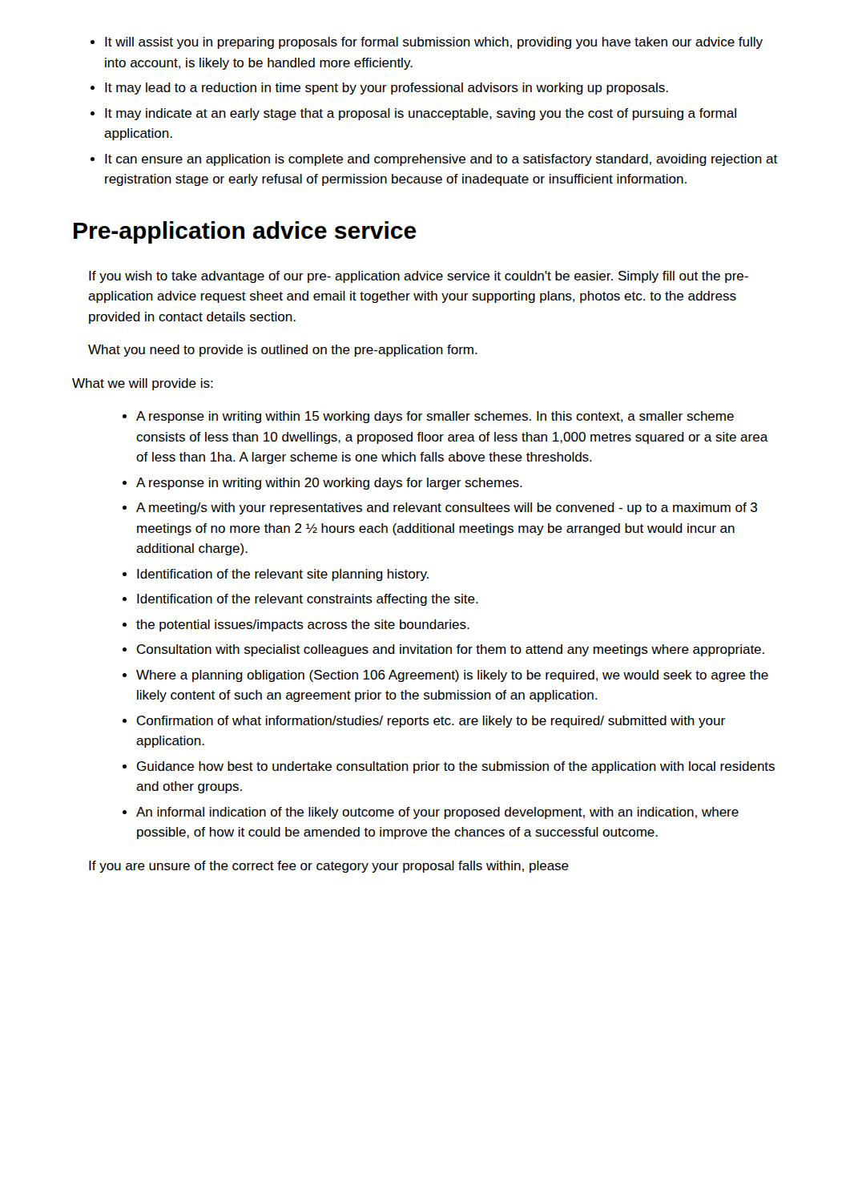It will assist you in preparing proposals for formal submission which, providing you have taken our advice fully into account, is likely to be handled more efficiently.
It may lead to a reduction in time spent by your professional advisors in working up proposals.
It may indicate at an early stage that a proposal is unacceptable, saving you the cost of pursuing a formal application.
It can ensure an application is complete and comprehensive and to a satisfactory standard, avoiding rejection at registration stage or early refusal of permission because of inadequate or insufficient information.
Pre-application advice service
If you wish to take advantage of our pre- application advice service it couldn't be easier. Simply fill out the pre-application advice request sheet and email it together with your supporting plans, photos etc. to the address provided in contact details section.
What you need to provide is outlined on the pre-application form.
What we will provide is:
A response in writing within 15 working days for smaller schemes. In this context, a smaller scheme consists of less than 10 dwellings, a proposed floor area of less than 1,000 metres squared or a site area of less than 1ha. A larger scheme is one which falls above these thresholds.
A response in writing within 20 working days for larger schemes.
A meeting/s with your representatives and relevant consultees will be convened - up to a maximum of 3 meetings of no more than 2 ½ hours each (additional meetings may be arranged but would incur an additional charge).
Identification of the relevant site planning history.
Identification of the relevant constraints affecting the site.
the potential issues/impacts across the site boundaries.
Consultation with specialist colleagues and invitation for them to attend any meetings where appropriate.
Where a planning obligation (Section 106 Agreement) is likely to be required, we would seek to agree the likely content of such an agreement prior to the submission of an application.
Confirmation of what information/studies/ reports etc. are likely to be required/ submitted with your application.
Guidance how best to undertake consultation prior to the submission of the application with local residents and other groups.
An informal indication of the likely outcome of your proposed development, with an indication, where possible, of how it could be amended to improve the chances of a successful outcome.
If you are unsure of the correct fee or category your proposal falls within, please